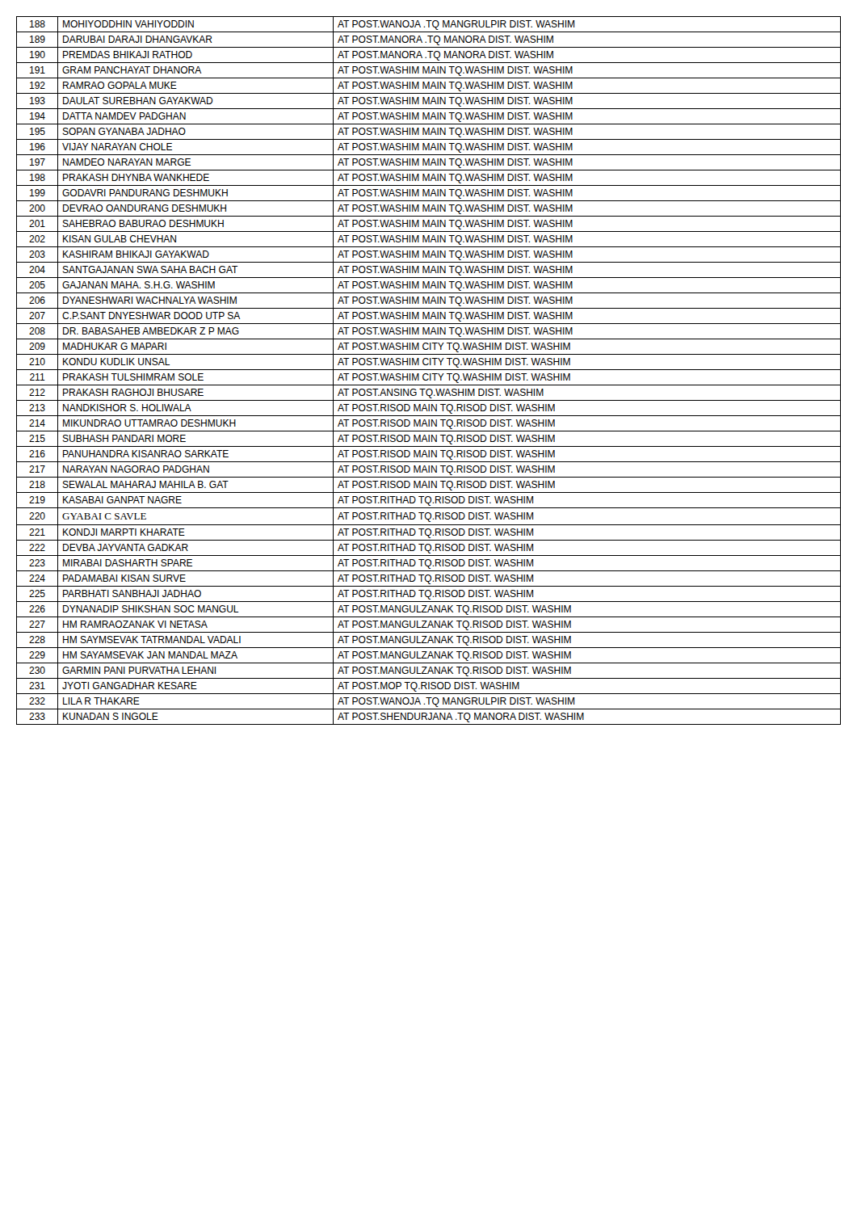| 188 | MOHIYODDHIN VAHIYODDIN | AT POST.WANOJA .TQ MANGRULPIR DIST. WASHIM |
| 189 | DARUBAI DARAJI DHANGAVKAR | AT POST.MANORA .TQ MANORA DIST. WASHIM |
| 190 | PREMDAS BHIKAJI RATHOD | AT POST.MANORA .TQ MANORA DIST. WASHIM |
| 191 | GRAM PANCHAYAT DHANORA | AT POST.WASHIM MAIN TQ.WASHIM DIST. WASHIM |
| 192 | RAMRAO GOPALA MUKE | AT POST.WASHIM MAIN TQ.WASHIM DIST. WASHIM |
| 193 | DAULAT SUREBHAN GAYAKWAD | AT POST.WASHIM MAIN TQ.WASHIM DIST. WASHIM |
| 194 | DATTA NAMDEV PADGHAN | AT POST.WASHIM MAIN TQ.WASHIM DIST. WASHIM |
| 195 | SOPAN GYANABA JADHAO | AT POST.WASHIM MAIN TQ.WASHIM DIST. WASHIM |
| 196 | VIJAY NARAYAN CHOLE | AT POST.WASHIM MAIN TQ.WASHIM DIST. WASHIM |
| 197 | NAMDEO NARAYAN MARGE | AT POST.WASHIM MAIN TQ.WASHIM DIST. WASHIM |
| 198 | PRAKASH DHYNBA WANKHEDE | AT POST.WASHIM MAIN TQ.WASHIM DIST. WASHIM |
| 199 | GODAVRI PANDURANG DESHMUKH | AT POST.WASHIM MAIN TQ.WASHIM DIST. WASHIM |
| 200 | DEVRAO OANDURANG DESHMUKH | AT POST.WASHIM MAIN TQ.WASHIM DIST. WASHIM |
| 201 | SAHEBRAO BABURAO DESHMUKH | AT POST.WASHIM MAIN TQ.WASHIM DIST. WASHIM |
| 202 | KISAN GULAB CHEVHAN | AT POST.WASHIM MAIN TQ.WASHIM DIST. WASHIM |
| 203 | KASHIRAM BHIKAJI GAYAKWAD | AT POST.WASHIM MAIN TQ.WASHIM DIST. WASHIM |
| 204 | SANTGAJANAN SWA SAHA BACH GAT | AT POST.WASHIM MAIN TQ.WASHIM DIST. WASHIM |
| 205 | GAJANAN MAHA. S.H.G. WASHIM | AT POST.WASHIM MAIN TQ.WASHIM DIST. WASHIM |
| 206 | DYANESHWARI WACHNALYA WASHIM | AT POST.WASHIM MAIN TQ.WASHIM DIST. WASHIM |
| 207 | C.P.SANT DNYESHWAR DOOD UTP SA | AT POST.WASHIM MAIN TQ.WASHIM DIST. WASHIM |
| 208 | DR. BABASAHEB AMBEDKAR Z P MAG | AT POST.WASHIM MAIN TQ.WASHIM DIST. WASHIM |
| 209 | MADHUKAR G MAPARI | AT POST.WASHIM CITY TQ.WASHIM DIST. WASHIM |
| 210 | KONDU KUDLIK UNSAL | AT POST.WASHIM CITY TQ.WASHIM DIST. WASHIM |
| 211 | PRAKASH TULSHIMRAM SOLE | AT POST.WASHIM CITY TQ.WASHIM DIST. WASHIM |
| 212 | PRAKASH RAGHOJI BHUSARE | AT POST.ANSING TQ.WASHIM DIST. WASHIM |
| 213 | NANDKISHOR S. HOLIWALA | AT POST.RISOD MAIN TQ.RISOD DIST. WASHIM |
| 214 | MIKUNDRAO UTTAMRAO DESHMUKH | AT POST.RISOD MAIN TQ.RISOD DIST. WASHIM |
| 215 | SUBHASH PANDARI MORE | AT POST.RISOD MAIN TQ.RISOD DIST. WASHIM |
| 216 | PANUHANDRA KISANRAO SARKATE | AT POST.RISOD MAIN TQ.RISOD DIST. WASHIM |
| 217 | NARAYAN NAGORAO PADGHAN | AT POST.RISOD MAIN TQ.RISOD DIST. WASHIM |
| 218 | SEWALAL MAHARAJ MAHILA B. GAT | AT POST.RISOD MAIN TQ.RISOD DIST. WASHIM |
| 219 | KASABAI GANPAT NAGRE | AT POST.RITHAD TQ.RISOD DIST. WASHIM |
| 220 | GYABAI C SAVLE | AT POST.RITHAD TQ.RISOD DIST. WASHIM |
| 221 | KONDJI MARPTI KHARATE | AT POST.RITHAD TQ.RISOD DIST. WASHIM |
| 222 | DEVBA JAYVANTA GADKAR | AT POST.RITHAD TQ.RISOD DIST. WASHIM |
| 223 | MIRABAI DASHARTH SPARE | AT POST.RITHAD TQ.RISOD DIST. WASHIM |
| 224 | PADAMABAI KISAN SURVE | AT POST.RITHAD TQ.RISOD DIST. WASHIM |
| 225 | PARBHATI SANBHAJI JADHAO | AT POST.RITHAD TQ.RISOD DIST. WASHIM |
| 226 | DYNANADIP SHIKSHAN SOC MANGUL | AT POST.MANGULZANAK TQ.RISOD DIST. WASHIM |
| 227 | HM RAMRAOZANAK VI NETASA | AT POST.MANGULZANAK TQ.RISOD DIST. WASHIM |
| 228 | HM SAYMSEVAK TATRMANDAL VADALI | AT POST.MANGULZANAK TQ.RISOD DIST. WASHIM |
| 229 | HM SAYAMSEVAK JAN MANDAL MAZA | AT POST.MANGULZANAK TQ.RISOD DIST. WASHIM |
| 230 | GARMIN PANI PURVATHA LEHANI | AT POST.MANGULZANAK TQ.RISOD DIST. WASHIM |
| 231 | JYOTI GANGADHAR KESARE | AT POST.MOP TQ.RISOD DIST. WASHIM |
| 232 | LILA R THAKARE | AT POST.WANOJA .TQ MANGRULPIR DIST. WASHIM |
| 233 | KUNADAN S INGOLE | AT POST.SHENDURJANA .TQ MANORA DIST. WASHIM |